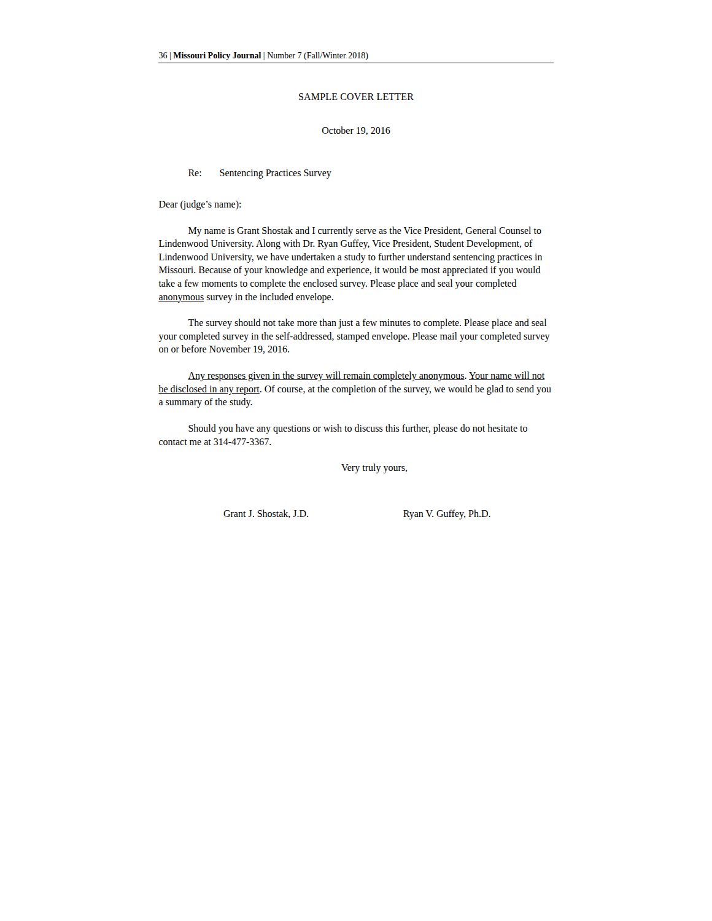36 | Missouri Policy Journal | Number 7 (Fall/Winter 2018)
SAMPLE COVER LETTER
October 19, 2016
Re: Sentencing Practices Survey
Dear (judge’s name):
My name is Grant Shostak and I currently serve as the Vice President, General Counsel to Lindenwood University. Along with Dr. Ryan Guffey, Vice President, Student Development, of Lindenwood University, we have undertaken a study to further understand sentencing practices in Missouri. Because of your knowledge and experience, it would be most appreciated if you would take a few moments to complete the enclosed survey. Please place and seal your completed anonymous survey in the included envelope.
The survey should not take more than just a few minutes to complete. Please place and seal your completed survey in the self-addressed, stamped envelope. Please mail your completed survey on or before November 19, 2016.
Any responses given in the survey will remain completely anonymous. Your name will not be disclosed in any report. Of course, at the completion of the survey, we would be glad to send you a summary of the study.
Should you have any questions or wish to discuss this further, please do not hesitate to contact me at 314-477-3367.
Very truly yours,
Grant J. Shostak, J.D. Ryan V. Guffey, Ph.D.